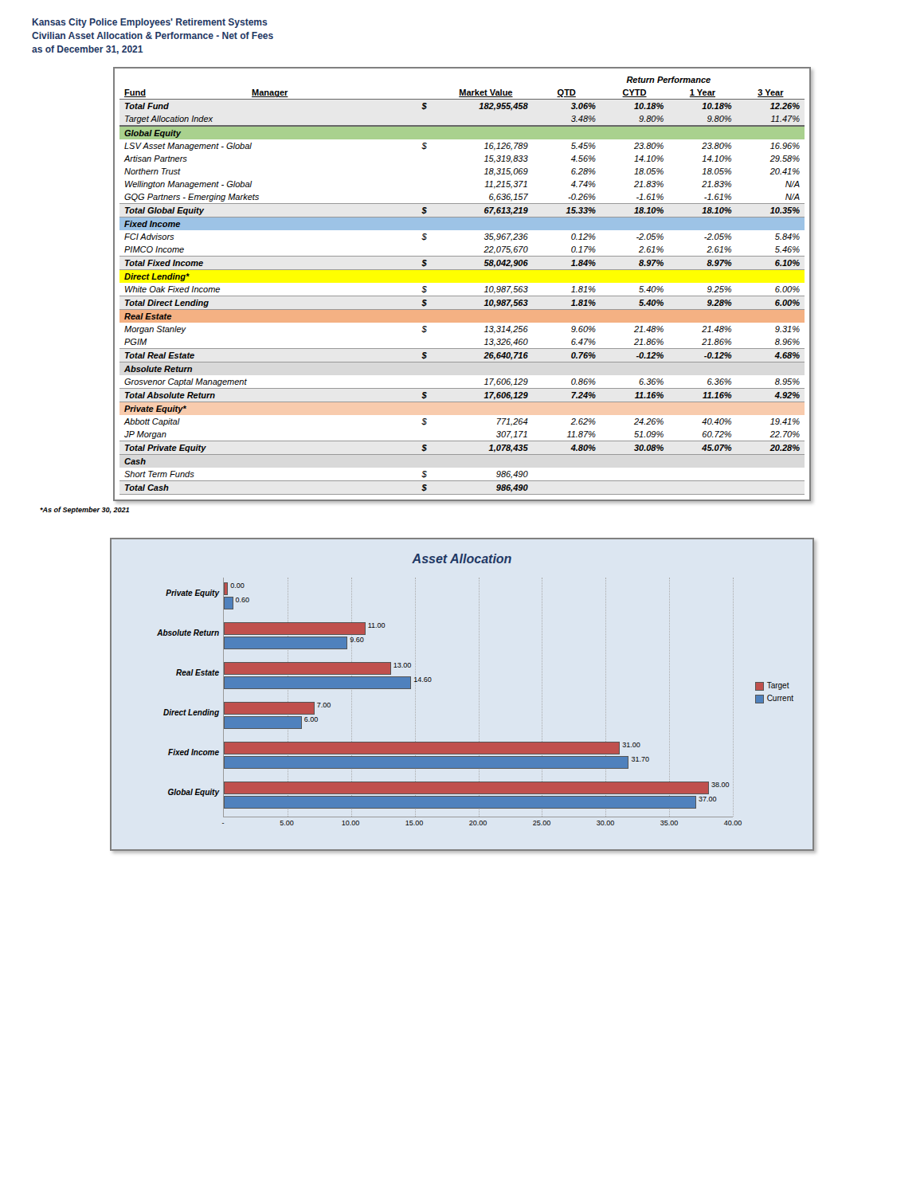Kansas City Police Employees' Retirement Systems
Civilian Asset Allocation & Performance - Net of Fees
as of December 31, 2021
| | Return Performance |
| Fund | Manager | | Market Value | QTD | CYTD | 1 Year | 3 Year |
| Total Fund | $ | 182,955,458 | 3.06% | 10.18% | 10.18% | 12.26% |
| Target Allocation Index | | | 3.48% | 9.80% | 9.80% | 11.47% |
| Global Equity |
| LSV Asset Management - Global | $ | 16,126,789 | 5.45% | 23.80% | 23.80% | 16.96% |
| Artisan Partners | | 15,319,833 | 4.56% | 14.10% | 14.10% | 29.58% |
| Northern Trust | | 18,315,069 | 6.28% | 18.05% | 18.05% | 20.41% |
| Wellington Management - Global | | 11,215,371 | 4.74% | 21.83% | 21.83% | N/A |
| GQG Partners - Emerging Markets | | 6,636,157 | -0.26% | -1.61% | -1.61% | N/A |
| Total Global Equity | $ | 67,613,219 | 15.33% | 18.10% | 18.10% | 10.35% |
| Fixed Income |
| FCI Advisors | $ | 35,967,236 | 0.12% | -2.05% | -2.05% | 5.84% |
| PIMCO Income | | 22,075,670 | 0.17% | 2.61% | 2.61% | 5.46% |
| Total Fixed Income | $ | 58,042,906 | 1.84% | 8.97% | 8.97% | 6.10% |
| Direct Lending* |
| White Oak Fixed Income | $ | 10,987,563 | 1.81% | 5.40% | 9.25% | 6.00% |
| Total Direct Lending | $ | 10,987,563 | 1.81% | 5.40% | 9.28% | 6.00% |
| Real Estate |
| Morgan Stanley | $ | 13,314,256 | 9.60% | 21.48% | 21.48% | 9.31% |
| PGIM | | 13,326,460 | 6.47% | 21.86% | 21.86% | 8.96% |
| Total Real Estate | $ | 26,640,716 | 0.76% | -0.12% | -0.12% | 4.68% |
| Absolute Return |
| Grosvenor Captal Management | | 17,606,129 | 0.86% | 6.36% | 6.36% | 8.95% |
| Total Absolute Return | $ | 17,606,129 | 7.24% | 11.16% | 11.16% | 4.92% |
| Private Equity* |
| Abbott Capital | $ | 771,264 | 2.62% | 24.26% | 40.40% | 19.41% |
| JP Morgan | | 307,171 | 11.87% | 51.09% | 60.72% | 22.70% |
| Total Private Equity | $ | 1,078,435 | 4.80% | 30.08% | 45.07% | 20.28% |
| Cash |
| Short Term Funds | $ | 986,490 | | | | |
| Total Cash | $ | 986,490 | | | | |
*As of September 30, 2021
Asset Allocation
Private Equity
0.00
0.60
Absolute Return
11.00
9.60
Real Estate
13.00
14.60
Direct Lending
7.00
6.00
Fixed Income
31.00
31.70
Global Equity
38.00
37.00
- 5.00 10.00 15.00 20.00 25.00 30.00 35.00 40.00
Target
Current